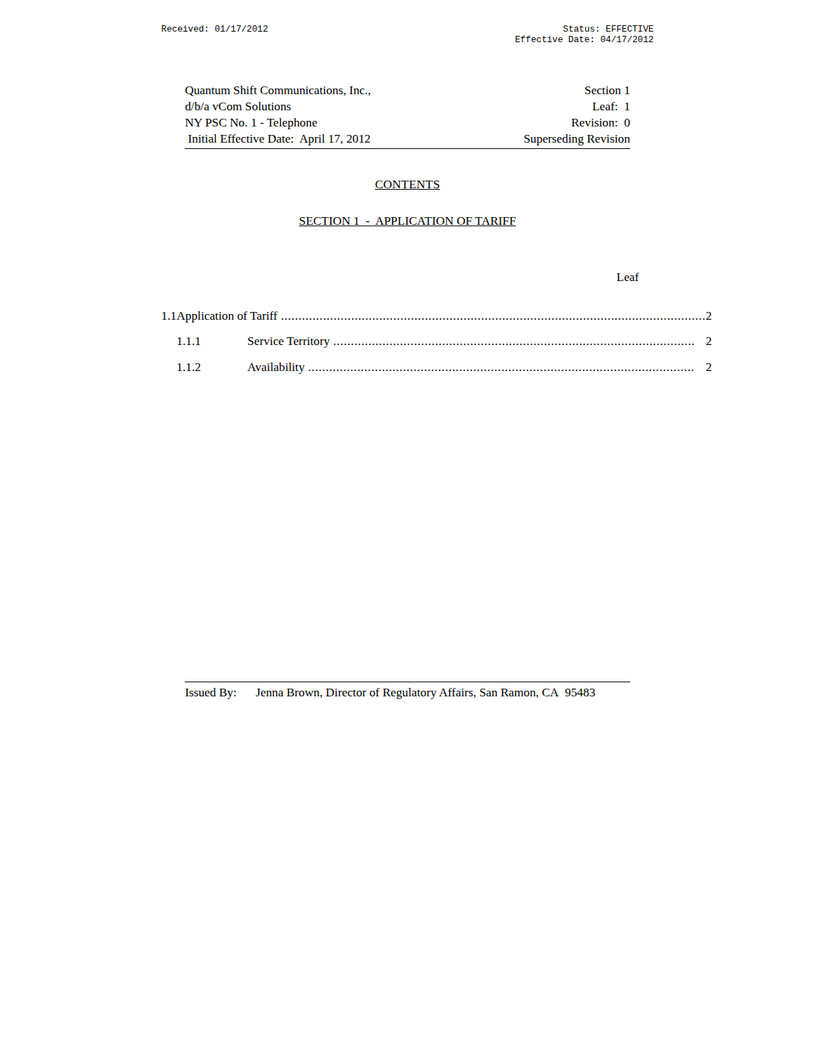Received: 01/17/2012
Status: EFFECTIVE Effective Date: 04/17/2012
Quantum Shift Communications, Inc.,
d/b/a vCom Solutions
NY PSC No. 1 - Telephone
Initial Effective Date: April 17, 2012
Section 1
Leaf: 1
Revision: 0
Superseding Revision
CONTENTS
SECTION 1 - APPLICATION OF TARIFF
Leaf
| 1.1 | Application of Tariff ......................................................................................................................... | 2 |
| | 1.1.1 | Service Territory ....................................................................................................... | 2 |
| | 1.1.2 | Availability .............................................................................................................. | 2 |
Issued By: Jenna Brown, Director of Regulatory Affairs, San Ramon, CA 95483